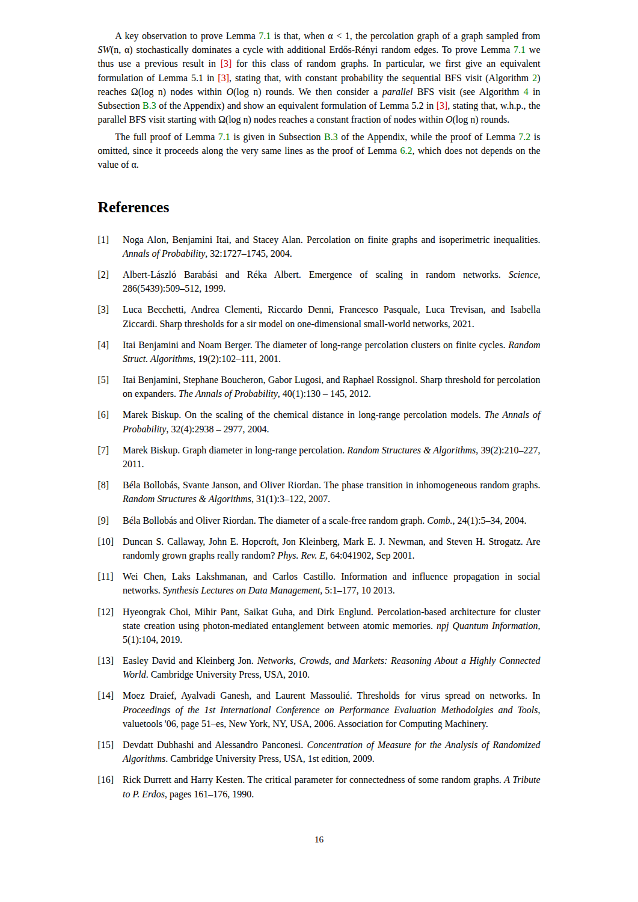A key observation to prove Lemma 7.1 is that, when α < 1, the percolation graph of a graph sampled from SW(n, α) stochastically dominates a cycle with additional Erdős-Rényi random edges. To prove Lemma 7.1 we thus use a previous result in [3] for this class of random graphs. In particular, we first give an equivalent formulation of Lemma 5.1 in [3], stating that, with constant probability the sequential BFS visit (Algorithm 2) reaches Ω(log n) nodes within O(log n) rounds. We then consider a parallel BFS visit (see Algorithm 4 in Subsection B.3 of the Appendix) and show an equivalent formulation of Lemma 5.2 in [3], stating that, w.h.p., the parallel BFS visit starting with Ω(log n) nodes reaches a constant fraction of nodes within O(log n) rounds.
The full proof of Lemma 7.1 is given in Subsection B.3 of the Appendix, while the proof of Lemma 7.2 is omitted, since it proceeds along the very same lines as the proof of Lemma 6.2, which does not depends on the value of α.
References
[1] Noga Alon, Benjamini Itai, and Stacey Alan. Percolation on finite graphs and isoperimetric inequalities. Annals of Probability, 32:1727–1745, 2004.
[2] Albert-László Barabási and Réka Albert. Emergence of scaling in random networks. Science, 286(5439):509–512, 1999.
[3] Luca Becchetti, Andrea Clementi, Riccardo Denni, Francesco Pasquale, Luca Trevisan, and Isabella Ziccardi. Sharp thresholds for a sir model on one-dimensional small-world networks, 2021.
[4] Itai Benjamini and Noam Berger. The diameter of long-range percolation clusters on finite cycles. Random Struct. Algorithms, 19(2):102–111, 2001.
[5] Itai Benjamini, Stephane Boucheron, Gabor Lugosi, and Raphael Rossignol. Sharp threshold for percolation on expanders. The Annals of Probability, 40(1):130 – 145, 2012.
[6] Marek Biskup. On the scaling of the chemical distance in long-range percolation models. The Annals of Probability, 32(4):2938 – 2977, 2004.
[7] Marek Biskup. Graph diameter in long-range percolation. Random Structures & Algorithms, 39(2):210–227, 2011.
[8] Béla Bollobás, Svante Janson, and Oliver Riordan. The phase transition in inhomogeneous random graphs. Random Structures & Algorithms, 31(1):3–122, 2007.
[9] Béla Bollobás and Oliver Riordan. The diameter of a scale-free random graph. Comb., 24(1):5–34, 2004.
[10] Duncan S. Callaway, John E. Hopcroft, Jon Kleinberg, Mark E. J. Newman, and Steven H. Strogatz. Are randomly grown graphs really random? Phys. Rev. E, 64:041902, Sep 2001.
[11] Wei Chen, Laks Lakshmanan, and Carlos Castillo. Information and influence propagation in social networks. Synthesis Lectures on Data Management, 5:1–177, 10 2013.
[12] Hyeongrak Choi, Mihir Pant, Saikat Guha, and Dirk Englund. Percolation-based architecture for cluster state creation using photon-mediated entanglement between atomic memories. npj Quantum Information, 5(1):104, 2019.
[13] Easley David and Kleinberg Jon. Networks, Crowds, and Markets: Reasoning About a Highly Connected World. Cambridge University Press, USA, 2010.
[14] Moez Draief, Ayalvadi Ganesh, and Laurent Massoulié. Thresholds for virus spread on networks. In Proceedings of the 1st International Conference on Performance Evaluation Methodolgies and Tools, valuetools '06, page 51–es, New York, NY, USA, 2006. Association for Computing Machinery.
[15] Devdatt Dubhashi and Alessandro Panconesi. Concentration of Measure for the Analysis of Randomized Algorithms. Cambridge University Press, USA, 1st edition, 2009.
[16] Rick Durrett and Harry Kesten. The critical parameter for connectedness of some random graphs. A Tribute to P. Erdos, pages 161–176, 1990.
16